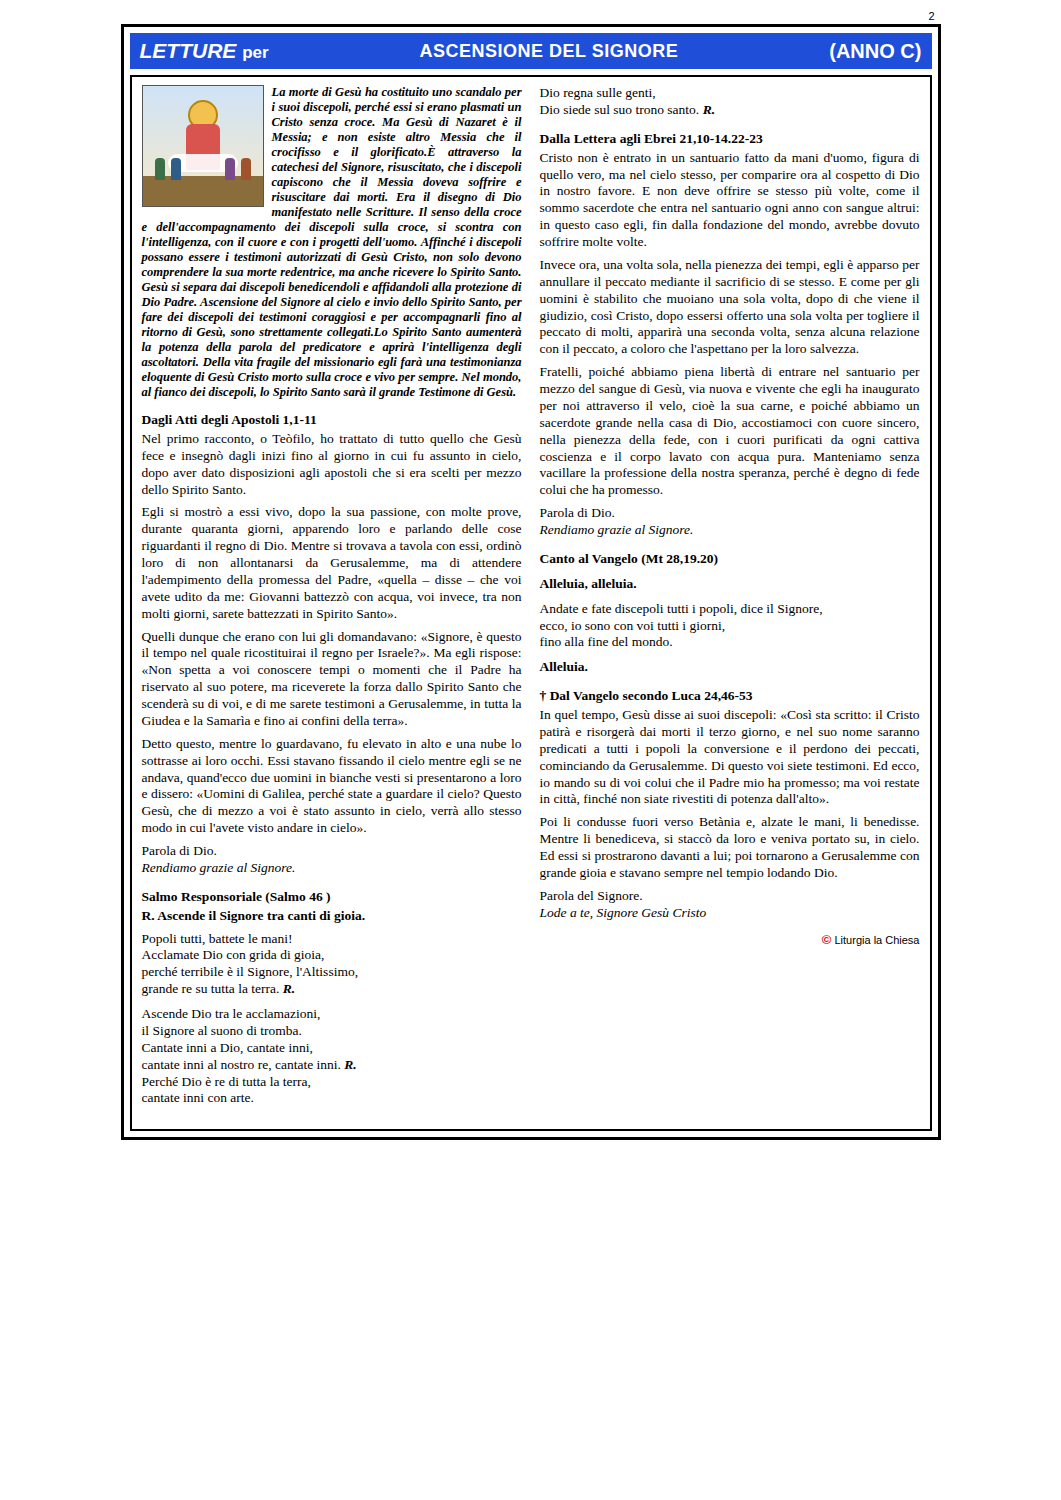2
LETTURE per
ASCENSIONE DEL SIGNORE
(ANNO C)
La morte di Gesù ha costituito uno scandalo per i suoi discepoli, perché essi si erano plasmati un Cristo senza croce. Ma Gesù di Nazaret è il Messia; e non esiste altro Messia che il crocifisso e il glorificato.È attraverso la catechesi del Signore, risuscitato, che i discepoli capiscono che il Messia doveva soffrire e risuscitare dai morti. Era il disegno di Dio manifestato nelle Scritture. Il senso della croce e dell'accompagnamento dei discepoli sulla croce, si scontra con l'intelligenza, con il cuore e con i progetti dell'uomo. Affinché i discepoli possano essere i testimoni autorizzati di Gesù Cristo, non solo devono comprendere la sua morte redentrice, ma anche ricevere lo Spirito Santo. Gesù si separa dai discepoli benedicendoli e affidandoli alla protezione di Dio Padre. Ascensione del Signore al cielo e invio dello Spirito Santo, per fare dei discepoli dei testimoni coraggiosi e per accompagnarli fino al ritorno di Gesù, sono strettamente collegati.Lo Spirito Santo aumenterà la potenza della parola del predicatore e aprirà l'intelligenza degli ascoltatori. Della vita fragile del missionario egli farà una testimonianza eloquente di Gesù Cristo morto sulla croce e vivo per sempre. Nel mondo, al fianco dei discepoli, lo Spirito Santo sarà il grande Testimone di Gesù.
Dagli Atti degli Apostoli 1,1-11
Nel primo racconto, o Teòfilo, ho trattato di tutto quello che Gesù fece e insegnò dagli inizi fino al giorno in cui fu assunto in cielo, dopo aver dato disposizioni agli apostoli che si era scelti per mezzo dello Spirito Santo.
Egli si mostrò a essi vivo, dopo la sua passione, con molte prove, durante quaranta giorni, apparendo loro e parlando delle cose riguardanti il regno di Dio. Mentre si trovava a tavola con essi, ordinò loro di non allontanarsi da Gerusalemme, ma di attendere l'adempimento della promessa del Padre, «quella – disse – che voi avete udito da me: Giovanni battezzò con acqua, voi invece, tra non molti giorni, sarete battezzati in Spirito Santo».
Quelli dunque che erano con lui gli domandavano: «Signore, è questo il tempo nel quale ricostituirai il regno per Israele?». Ma egli rispose: «Non spetta a voi conoscere tempi o momenti che il Padre ha riservato al suo potere, ma riceverete la forza dallo Spirito Santo che scenderà su di voi, e di me sarete testimoni a Gerusalemme, in tutta la Giudea e la Samarìa e fino ai confini della terra».
Detto questo, mentre lo guardavano, fu elevato in alto e una nube lo sottrasse ai loro occhi. Essi stavano fissando il cielo mentre egli se ne andava, quand'ecco due uomini in bianche vesti si presentarono a loro e dissero: «Uomini di Galilea, perché state a guardare il cielo? Questo Gesù, che di mezzo a voi è stato assunto in cielo, verrà allo stesso modo in cui l'avete visto andare in cielo».
Parola di Dio.
Rendiamo grazie al Signore.
Salmo Responsoriale (Salmo 46 )
R. Ascende il Signore tra canti di gioia.
Popoli tutti, battete le mani!
Acclamate Dio con grida di gioia,
perché terribile è il Signore, l'Altissimo,
grande re su tutta la terra. R.
Ascende Dio tra le acclamazioni,
il Signore al suono di tromba.
Cantate inni a Dio, cantate inni,
cantate inni al nostro re, cantate inni. R.
Perché Dio è re di tutta la terra,
cantate inni con arte.
Dio regna sulle genti,
Dio siede sul suo trono santo. R.
Dalla Lettera agli Ebrei 21,10-14.22-23
Cristo non è entrato in un santuario fatto da mani d'uomo, figura di quello vero, ma nel cielo stesso, per comparire ora al cospetto di Dio in nostro favore. E non deve offrire se stesso più volte, come il sommo sacerdote che entra nel santuario ogni anno con sangue altrui: in questo caso egli, fin dalla fondazione del mondo, avrebbe dovuto soffrire molte volte.
Invece ora, una volta sola, nella pienezza dei tempi, egli è apparso per annullare il peccato mediante il sacrificio di se stesso. E come per gli uomini è stabilito che muoiano una sola volta, dopo di che viene il giudizio, così Cristo, dopo essersi offerto una sola volta per togliere il peccato di molti, apparirà una seconda volta, senza alcuna relazione con il peccato, a coloro che l'aspettano per la loro salvezza.
Fratelli, poiché abbiamo piena libertà di entrare nel santuario per mezzo del sangue di Gesù, via nuova e vivente che egli ha inaugurato per noi attraverso il velo, cioè la sua carne, e poiché abbiamo un sacerdote grande nella casa di Dio, accostiamoci con cuore sincero, nella pienezza della fede, con i cuori purificati da ogni cattiva coscienza e il corpo lavato con acqua pura. Manteniamo senza vacillare la professione della nostra speranza, perché è degno di fede colui che ha promesso.
Parola di Dio.
Rendiamo grazie al Signore.
Canto al Vangelo (Mt 28,19.20)
Alleluia, alleluia.
Andate e fate discepoli tutti i popoli, dice il Signore,
ecco, io sono con voi tutti i giorni,
fino alla fine del mondo.
Alleluia.
† Dal Vangelo secondo Luca 24,46-53
In quel tempo, Gesù disse ai suoi discepoli: «Così sta scritto: il Cristo patirà e risorgerà dai morti il terzo giorno, e nel suo nome saranno predicati a tutti i popoli la conversione e il perdono dei peccati, cominciando da Gerusalemme. Di questo voi siete testimoni. Ed ecco, io mando su di voi colui che il Padre mio ha promesso; ma voi restate in città, finché non siate rivestiti di potenza dall'alto».
Poi li condusse fuori verso Betània e, alzate le mani, li benedisse. Mentre li benediceva, si staccò da loro e veniva portato su, in cielo. Ed essi si prostrarono davanti a lui; poi tornarono a Gerusalemme con grande gioia e stavano sempre nel tempio lodando Dio.
Parola del Signore.
Lode a te, Signore Gesù Cristo
© Liturgia la Chiesa